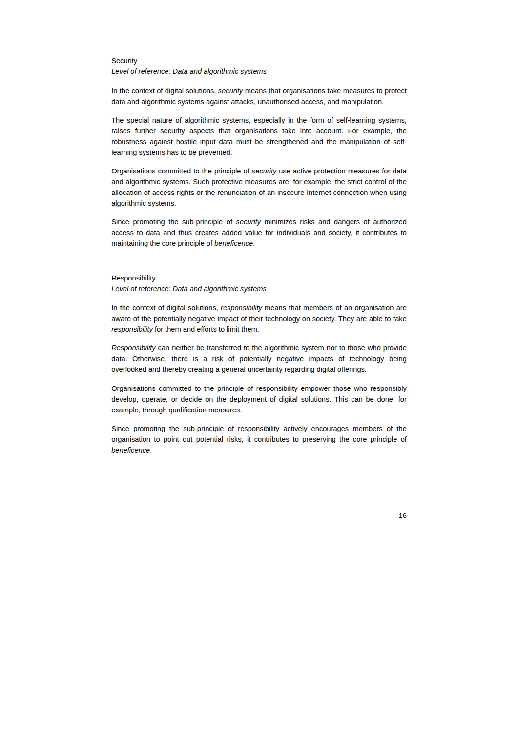Security
Level of reference: Data and algorithmic systems
In the context of digital solutions, security means that organisations take measures to protect data and algorithmic systems against attacks, unauthorised access, and manipulation.
The special nature of algorithmic systems, especially in the form of self-learning systems, raises further security aspects that organisations take into account. For example, the robustness against hostile input data must be strengthened and the manipulation of self-learning systems has to be prevented.
Organisations committed to the principle of security use active protection measures for data and algorithmic systems. Such protective measures are, for example, the strict control of the allocation of access rights or the renunciation of an insecure Internet connection when using algorithmic systems.
Since promoting the sub-principle of security minimizes risks and dangers of authorized access to data and thus creates added value for individuals and society, it contributes to maintaining the core principle of beneficence.
Responsibility
Level of reference: Data and algorithmic systems
In the context of digital solutions, responsibility means that members of an organisation are aware of the potentially negative impact of their technology on society. They are able to take responsibility for them and efforts to limit them.
Responsibility can neither be transferred to the algorithmic system nor to those who provide data. Otherwise, there is a risk of potentially negative impacts of technology being overlooked and thereby creating a general uncertainty regarding digital offerings.
Organisations committed to the principle of responsibility empower those who responsibly develop, operate, or decide on the deployment of digital solutions. This can be done, for example, through qualification measures.
Since promoting the sub-principle of responsibility actively encourages members of the organisation to point out potential risks, it contributes to preserving the core principle of beneficence.
16